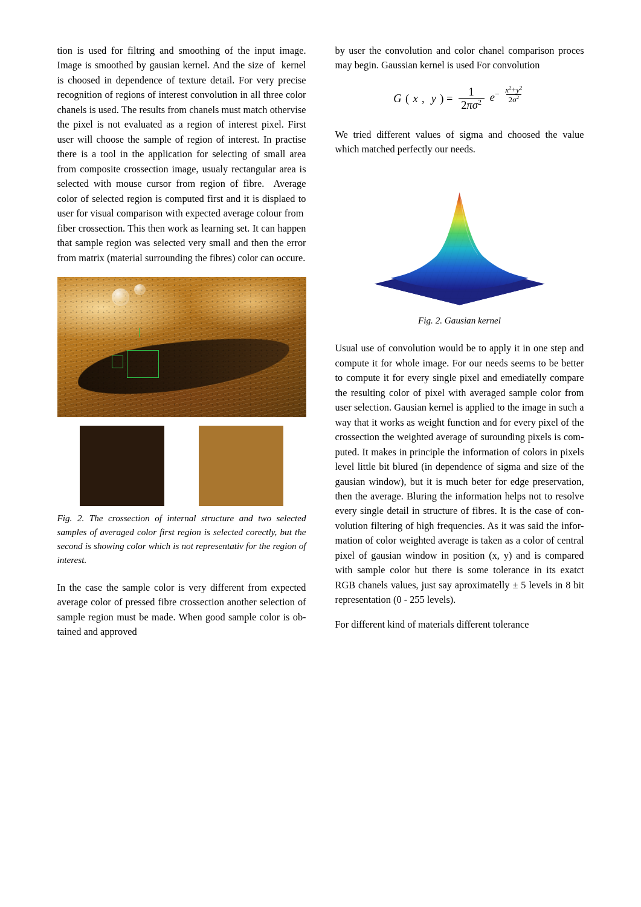tion is used for filtring and smoothing of the input image. Image is smoothed by gausian kernel. And the size of kernel is choosed in dependence of texture detail. For very precise recognition of regions of interest convolution in all three color chanels is used. The results from chanels must match othervise the pixel is not evaluated as a region of interest pixel. First user will choose the sample of region of interest. In practise there is a tool in the application for selecting of small area from composite crossection image, usualy rectangular area is selected with mouse cursor from region of fibre. Average color of selected region is computed first and it is displaed to user for visual comparison with expected average colour from fiber crossection. This then work as learning set. It can happen that sample region was selected very small and then the error from matrix (material surrounding the fibres) color can occure.
Fig. 2. The crossection of internal structure and two selected samples of averaged color first region is selected corectly, but the second is showing color which is not representativ for the region of interest.
In the case the sample color is very different from expected average color of pressed fibre crossection another selection of sample region must be made. When good sample color is obtained and approved
by user the convolution and color chanel comparison proces may begin. Gaussian kernel is used For convolution
G(x, y) = 1 2πσ2 e − x2+y2 2σ2
We tried different values of sigma and choosed the value which matched perfectly our needs.
Fig. 2. Gausian kernel
Usual use of convolution would be to apply it in one step and compute it for whole image. For our needs seems to be better to compute it for every single pixel and emediatelly compare the resulting color of pixel with averaged sample color from user selection. Gausian kernel is applied to the image in such a way that it works as weight function and for every pixel of the crossection the weighted average of surounding pixels is computed. It makes in principle the information of colors in pixels level little bit blured (in dependence of sigma and size of the gausian window), but it is much beter for edge preservation, then the average. Bluring the information helps not to resolve every single detail in structure of fibres. It is the case of convolution filtering of high frequencies. As it was said the information of color weighted average is taken as a color of central pixel of gausian window in position (x, y) and is compared with sample color but there is some tolerance in its exatct RGB chanels values, just say aproximatelly ± 5 levels in 8 bit representation (0 - 255 levels).
For different kind of materials different tolerance